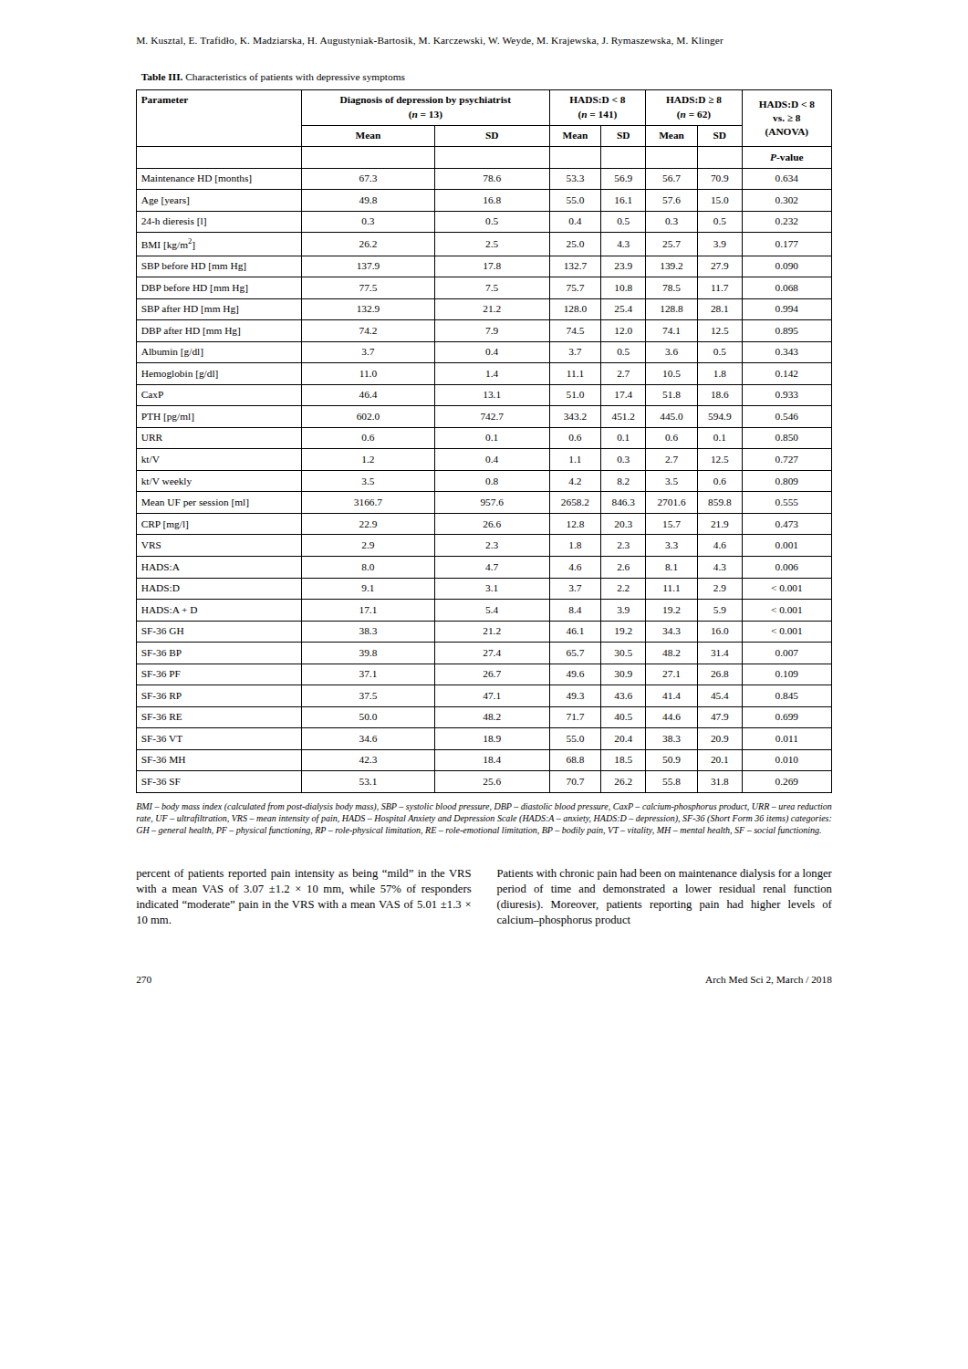M. Kusztal, E. Trafidło, K. Madziarska, H. Augustyniak-Bartosik, M. Karczewski, W. Weyde, M. Krajewska, J. Rymaszewska, M. Klinger
Table III. Characteristics of patients with depressive symptoms
| Parameter | Diagnosis of depression by psychiatrist ( n = 13) | HADS:D < 8 ( n = 141) | HADS:D ≥ 8 ( n = 62) | HADS:D < 8 vs. ≥ 8 (ANOVA) |
| --- | --- | --- | --- | --- |
| Mean | SD | Mean | SD | Mean | SD |
| | | | | | | | P -value |
| Maintenance HD [months] | 67.3 | 78.6 | 53.3 | 56.9 | 56.7 | 70.9 | 0.634 |
| Age [years] | 49.8 | 16.8 | 55.0 | 16.1 | 57.6 | 15.0 | 0.302 |
| 24-h dieresis [l] | 0.3 | 0.5 | 0.4 | 0.5 | 0.3 | 0.5 | 0.232 |
| BMI [kg/m 2 ] | 26.2 | 2.5 | 25.0 | 4.3 | 25.7 | 3.9 | 0.177 |
| SBP before HD [mm Hg] | 137.9 | 17.8 | 132.7 | 23.9 | 139.2 | 27.9 | 0.090 |
| DBP before HD [mm Hg] | 77.5 | 7.5 | 75.7 | 10.8 | 78.5 | 11.7 | 0.068 |
| SBP after HD [mm Hg] | 132.9 | 21.2 | 128.0 | 25.4 | 128.8 | 28.1 | 0.994 |
| DBP after HD [mm Hg] | 74.2 | 7.9 | 74.5 | 12.0 | 74.1 | 12.5 | 0.895 |
| Albumin [g/dl] | 3.7 | 0.4 | 3.7 | 0.5 | 3.6 | 0.5 | 0.343 |
| Hemoglobin [g/dl] | 11.0 | 1.4 | 11.1 | 2.7 | 10.5 | 1.8 | 0.142 |
| CaxP | 46.4 | 13.1 | 51.0 | 17.4 | 51.8 | 18.6 | 0.933 |
| PTH [pg/ml] | 602.0 | 742.7 | 343.2 | 451.2 | 445.0 | 594.9 | 0.546 |
| URR | 0.6 | 0.1 | 0.6 | 0.1 | 0.6 | 0.1 | 0.850 |
| kt/V | 1.2 | 0.4 | 1.1 | 0.3 | 2.7 | 12.5 | 0.727 |
| kt/V weekly | 3.5 | 0.8 | 4.2 | 8.2 | 3.5 | 0.6 | 0.809 |
| Mean UF per session [ml] | 3166.7 | 957.6 | 2658.2 | 846.3 | 2701.6 | 859.8 | 0.555 |
| CRP [mg/l] | 22.9 | 26.6 | 12.8 | 20.3 | 15.7 | 21.9 | 0.473 |
| VRS | 2.9 | 2.3 | 1.8 | 2.3 | 3.3 | 4.6 | 0.001 |
| HADS:A | 8.0 | 4.7 | 4.6 | 2.6 | 8.1 | 4.3 | 0.006 |
| HADS:D | 9.1 | 3.1 | 3.7 | 2.2 | 11.1 | 2.9 | < 0.001 |
| HADS:A + D | 17.1 | 5.4 | 8.4 | 3.9 | 19.2 | 5.9 | < 0.001 |
| SF-36 GH | 38.3 | 21.2 | 46.1 | 19.2 | 34.3 | 16.0 | < 0.001 |
| SF-36 BP | 39.8 | 27.4 | 65.7 | 30.5 | 48.2 | 31.4 | 0.007 |
| SF-36 PF | 37.1 | 26.7 | 49.6 | 30.9 | 27.1 | 26.8 | 0.109 |
| SF-36 RP | 37.5 | 47.1 | 49.3 | 43.6 | 41.4 | 45.4 | 0.845 |
| SF-36 RE | 50.0 | 48.2 | 71.7 | 40.5 | 44.6 | 47.9 | 0.699 |
| SF-36 VT | 34.6 | 18.9 | 55.0 | 20.4 | 38.3 | 20.9 | 0.011 |
| SF-36 MH | 42.3 | 18.4 | 68.8 | 18.5 | 50.9 | 20.1 | 0.010 |
| SF-36 SF | 53.1 | 25.6 | 70.7 | 26.2 | 55.8 | 31.8 | 0.269 |
BMI – body mass index (calculated from post-dialysis body mass), SBP – systolic blood pressure, DBP – diastolic blood pressure, CaxP – calcium-phosphorus product, URR – urea reduction rate, UF – ultrafiltration, VRS – mean intensity of pain, HADS – Hospital Anxiety and Depression Scale (HADS:A – anxiety, HADS:D – depression), SF-36 (Short Form 36 items) categories: GH – general health, PF – physical functioning, RP – role-physical limitation, RE – role-emotional limitation, BP – bodily pain, VT – vitality, MH – mental health, SF – social functioning.
percent of patients reported pain intensity as being “mild” in the VRS with a mean VAS of 3.07 ±1.2 × 10 mm, while 57% of responders indicated “moderate” pain in the VRS with a mean VAS of 5.01 ±1.3 × 10 mm.
Patients with chronic pain had been on maintenance dialysis for a longer period of time and demonstrated a lower residual renal function (diuresis). Moreover, patients reporting pain had higher levels of calcium–phosphorus product
270 Arch Med Sci 2, March / 2018